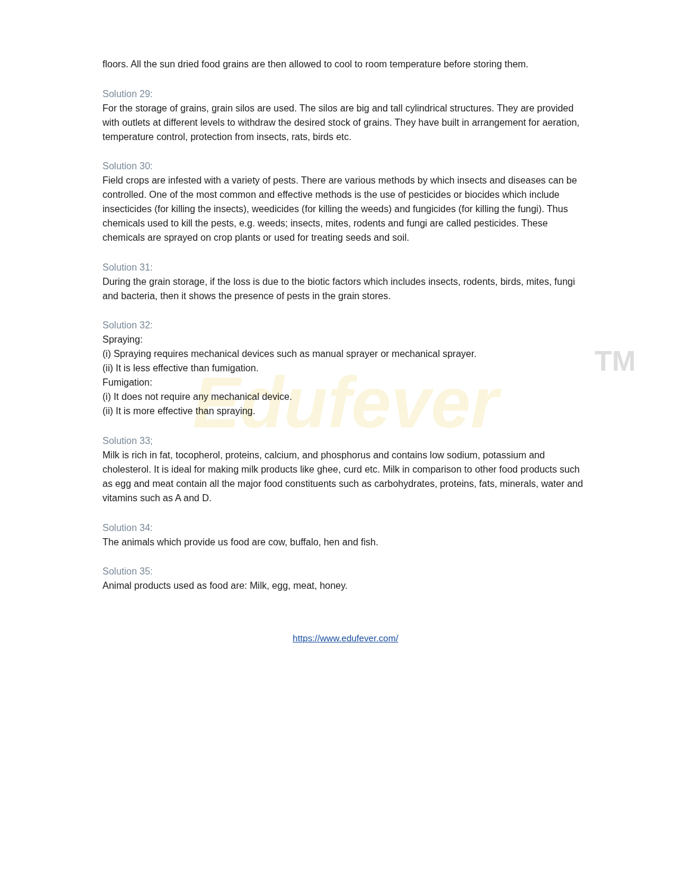Edufever
TM
floors. All the sun dried food grains are then allowed to cool to room temperature before storing them.
Solution 29:
For the storage of grains, grain silos are used. The silos are big and tall cylindrical structures. They are provided with outlets at different levels to withdraw the desired stock of grains. They have built in arrangement for aeration, temperature control, protection from insects, rats, birds etc.
Solution 30:
Field crops are infested with a variety of pests. There are various methods by which insects and diseases can be controlled. One of the most common and effective methods is the use of pesticides or biocides which include insecticides (for killing the insects), weedicides (for killing the weeds) and fungicides (for killing the fungi). Thus chemicals used to kill the pests, e.g. weeds; insects, mites, rodents and fungi are called pesticides. These chemicals are sprayed on crop plants or used for treating seeds and soil.
Solution 31:
During the grain storage, if the loss is due to the biotic factors which includes insects, rodents, birds, mites, fungi and bacteria, then it shows the presence of pests in the grain stores.
Solution 32:
Spraying:
(i) Spraying requires mechanical devices such as manual sprayer or mechanical sprayer.
(ii) It is less effective than fumigation.
Fumigation:
(i) It does not require any mechanical device.
(ii) It is more effective than spraying.
Solution 33;
Milk is rich in fat, tocopherol, proteins, calcium, and phosphorus and contains low sodium, potassium and cholesterol. It is ideal for making milk products like ghee, curd etc. Milk in comparison to other food products such as egg and meat contain all the major food constituents such as carbohydrates, proteins, fats, minerals, water and vitamins such as A and D.
Solution 34:
The animals which provide us food are cow, buffalo, hen and fish.
Solution 35:
Animal products used as food are: Milk, egg, meat, honey.
https://www.edufever.com/